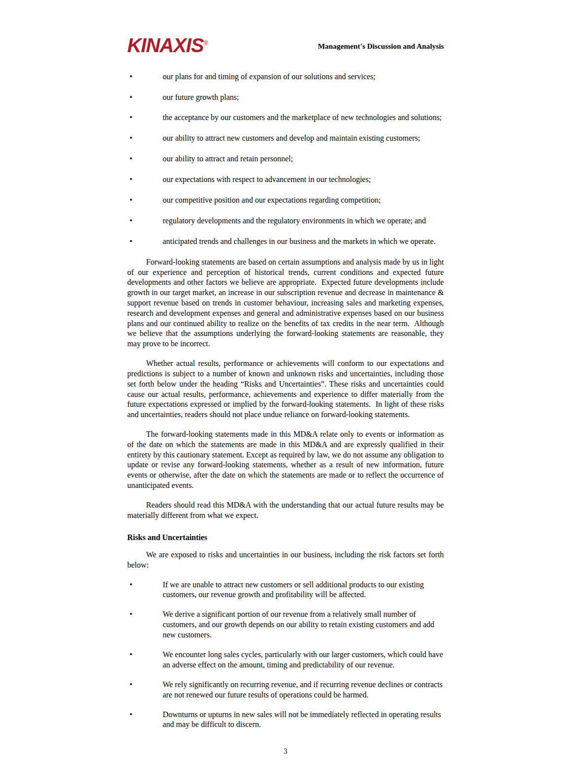KINAXIS®
Management's Discussion and Analysis
our plans for and timing of expansion of our solutions and services;
our future growth plans;
the acceptance by our customers and the marketplace of new technologies and solutions;
our ability to attract new customers and develop and maintain existing customers;
our ability to attract and retain personnel;
our expectations with respect to advancement in our technologies;
our competitive position and our expectations regarding competition;
regulatory developments and the regulatory environments in which we operate; and
anticipated trends and challenges in our business and the markets in which we operate.
Forward-looking statements are based on certain assumptions and analysis made by us in light of our experience and perception of historical trends, current conditions and expected future developments and other factors we believe are appropriate. Expected future developments include growth in our target market, an increase in our subscription revenue and decrease in maintenance & support revenue based on trends in customer behaviour, increasing sales and marketing expenses, research and development expenses and general and administrative expenses based on our business plans and our continued ability to realize on the benefits of tax credits in the near term. Although we believe that the assumptions underlying the forward-looking statements are reasonable, they may prove to be incorrect.
Whether actual results, performance or achievements will conform to our expectations and predictions is subject to a number of known and unknown risks and uncertainties, including those set forth below under the heading “Risks and Uncertainties”. These risks and uncertainties could cause our actual results, performance, achievements and experience to differ materially from the future expectations expressed or implied by the forward-looking statements. In light of these risks and uncertainties, readers should not place undue reliance on forward-looking statements.
The forward-looking statements made in this MD&A relate only to events or information as of the date on which the statements are made in this MD&A and are expressly qualified in their entirety by this cautionary statement. Except as required by law, we do not assume any obligation to update or revise any forward-looking statements, whether as a result of new information, future events or otherwise, after the date on which the statements are made or to reflect the occurrence of unanticipated events.
Readers should read this MD&A with the understanding that our actual future results may be materially different from what we expect.
Risks and Uncertainties
We are exposed to risks and uncertainties in our business, including the risk factors set forth below:
If we are unable to attract new customers or sell additional products to our existing customers, our revenue growth and profitability will be affected.
We derive a significant portion of our revenue from a relatively small number of customers, and our growth depends on our ability to retain existing customers and add new customers.
We encounter long sales cycles, particularly with our larger customers, which could have an adverse effect on the amount, timing and predictability of our revenue.
We rely significantly on recurring revenue, and if recurring revenue declines or contracts are not renewed our future results of operations could be harmed.
Downturns or upturns in new sales will not be immediately reflected in operating results and may be difficult to discern.
3